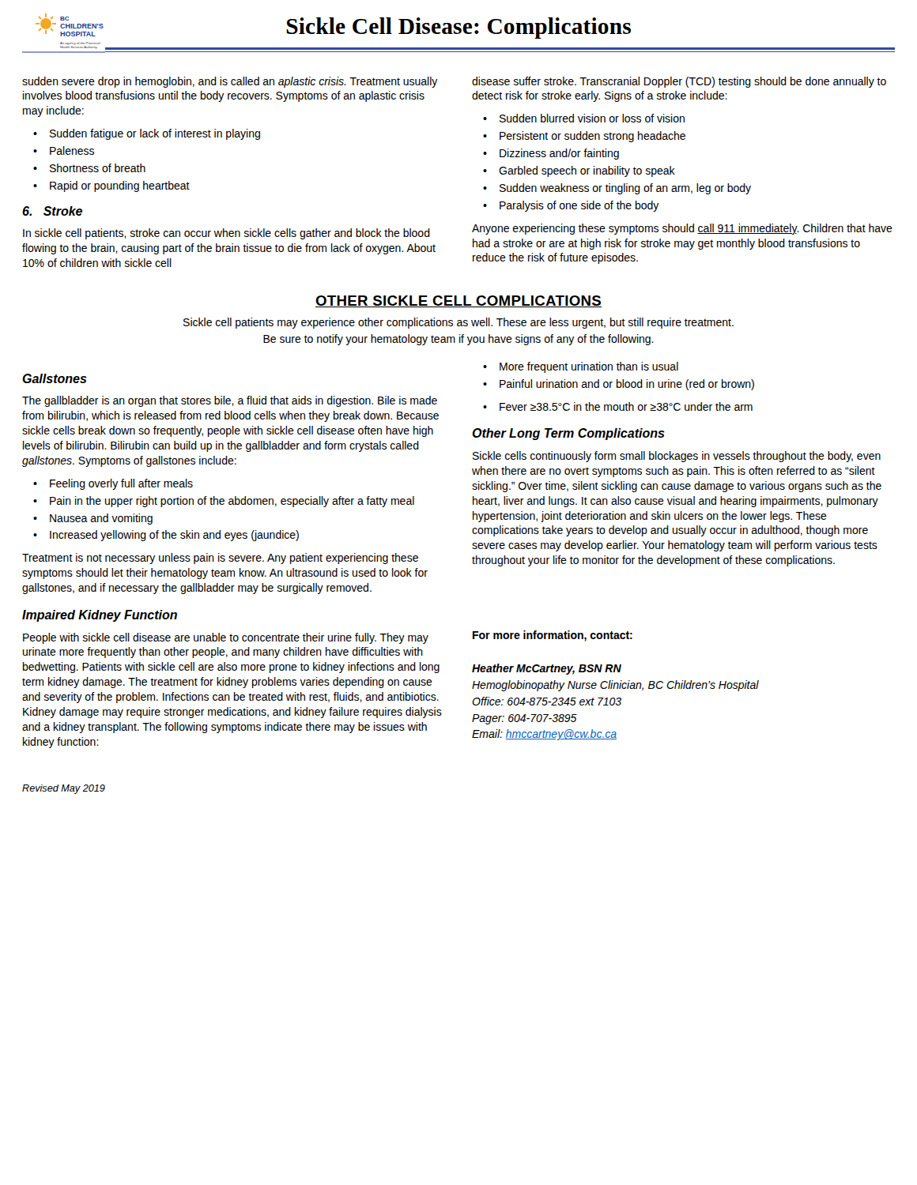BC CHILDREN'S HOSPITAL An agency of the Provincial Health Services Authority
Sickle Cell Disease: Complications
sudden severe drop in hemoglobin, and is called an aplastic crisis. Treatment usually involves blood transfusions until the body recovers. Symptoms of an aplastic crisis may include:
Sudden fatigue or lack of interest in playing
Paleness
Shortness of breath
Rapid or pounding heartbeat
6. Stroke
In sickle cell patients, stroke can occur when sickle cells gather and block the blood flowing to the brain, causing part of the brain tissue to die from lack of oxygen. About 10% of children with sickle cell
disease suffer stroke. Transcranial Doppler (TCD) testing should be done annually to detect risk for stroke early. Signs of a stroke include:
Sudden blurred vision or loss of vision
Persistent or sudden strong headache
Dizziness and/or fainting
Garbled speech or inability to speak
Sudden weakness or tingling of an arm, leg or body
Paralysis of one side of the body
Anyone experiencing these symptoms should call 911 immediately. Children that have had a stroke or are at high risk for stroke may get monthly blood transfusions to reduce the risk of future episodes.
OTHER SICKLE CELL COMPLICATIONS
Sickle cell patients may experience other complications as well. These are less urgent, but still require treatment.
Be sure to notify your hematology team if you have signs of any of the following.
Gallstones
The gallbladder is an organ that stores bile, a fluid that aids in digestion. Bile is made from bilirubin, which is released from red blood cells when they break down. Because sickle cells break down so frequently, people with sickle cell disease often have high levels of bilirubin. Bilirubin can build up in the gallbladder and form crystals called gallstones. Symptoms of gallstones include:
Feeling overly full after meals
Pain in the upper right portion of the abdomen, especially after a fatty meal
Nausea and vomiting
Increased yellowing of the skin and eyes (jaundice)
Treatment is not necessary unless pain is severe. Any patient experiencing these symptoms should let their hematology team know. An ultrasound is used to look for gallstones, and if necessary the gallbladder may be surgically removed.
Impaired Kidney Function
People with sickle cell disease are unable to concentrate their urine fully. They may urinate more frequently than other people, and many children have difficulties with bedwetting. Patients with sickle cell are also more prone to kidney infections and long term kidney damage. The treatment for kidney problems varies depending on cause and severity of the problem. Infections can be treated with rest, fluids, and antibiotics. Kidney damage may require stronger medications, and kidney failure requires dialysis and a kidney transplant. The following symptoms indicate there may be issues with kidney function:
More frequent urination than is usual
Painful urination and or blood in urine (red or brown)
Fever ≥38.5°C in the mouth or ≥38°C under the arm
Other Long Term Complications
Sickle cells continuously form small blockages in vessels throughout the body, even when there are no overt symptoms such as pain. This is often referred to as “silent sickling.” Over time, silent sickling can cause damage to various organs such as the heart, liver and lungs. It can also cause visual and hearing impairments, pulmonary hypertension, joint deterioration and skin ulcers on the lower legs. These complications take years to develop and usually occur in adulthood, though more severe cases may develop earlier. Your hematology team will perform various tests throughout your life to monitor for the development of these complications.
For more information, contact:
Heather McCartney, BSN RN
Hemoglobinopathy Nurse Clinician, BC Children’s Hospital
Office: 604-875-2345 ext 7103
Pager: 604-707-3895
Email: hmccartney@cw.bc.ca
Revised May 2019